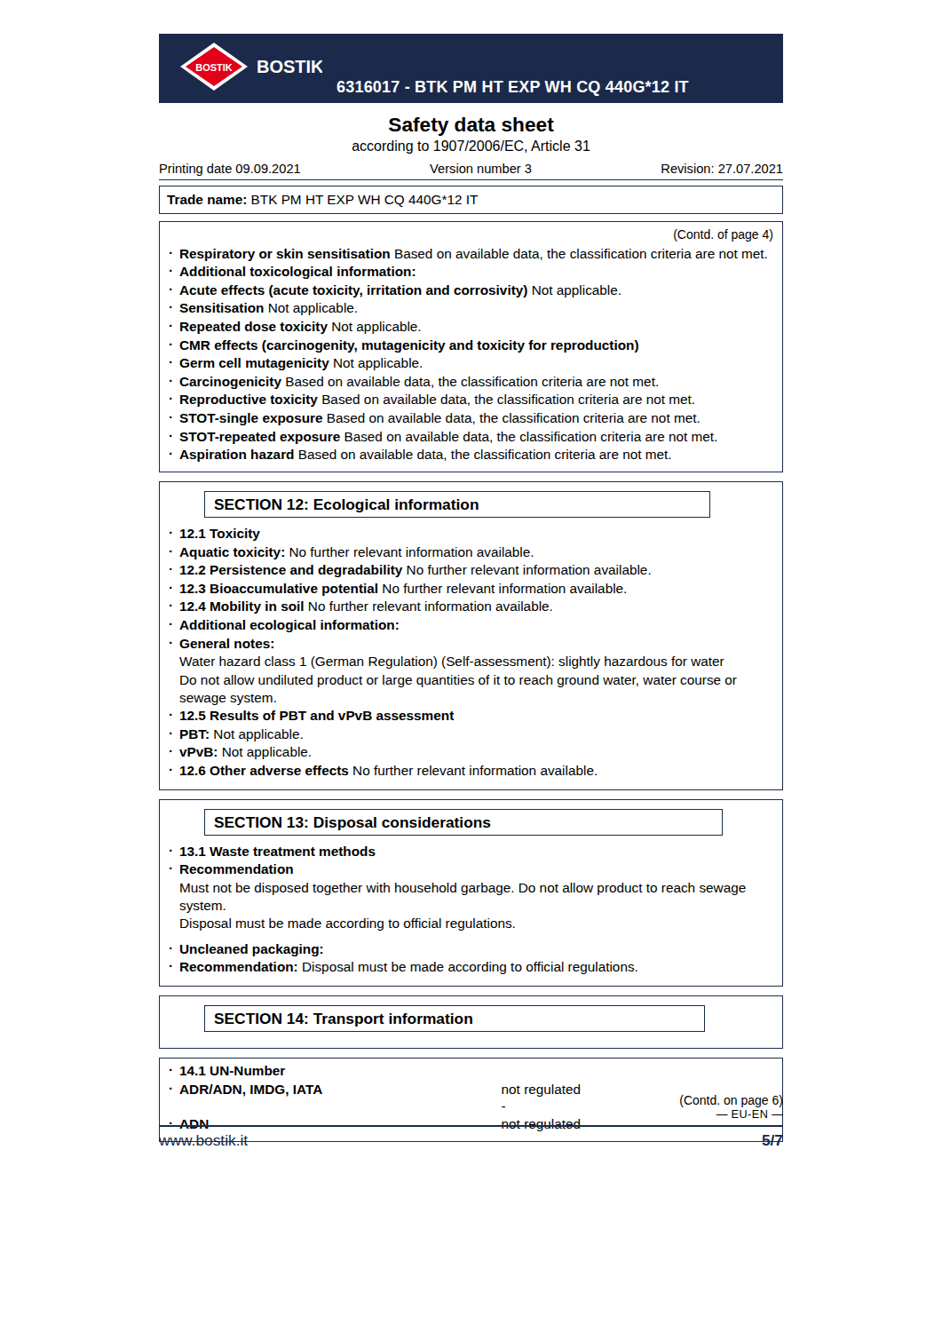BOSTIK BOSTIK
6316017 - BTK PM HT EXP WH CQ 440G*12 IT
Safety data sheet
according to 1907/2006/EC, Article 31
Printing date 09.09.2021
Version number 3
Revision: 27.07.2021
Trade name: BTK PM HT EXP WH CQ 440G*12 IT
(Contd. of page 4)
Respiratory or skin sensitisation Based on available data, the classification criteria are not met.
Additional toxicological information:
Acute effects (acute toxicity, irritation and corrosivity) Not applicable.
Sensitisation Not applicable.
Repeated dose toxicity Not applicable.
CMR effects (carcinogenity, mutagenicity and toxicity for reproduction)
Germ cell mutagenicity Not applicable.
Carcinogenicity Based on available data, the classification criteria are not met.
Reproductive toxicity Based on available data, the classification criteria are not met.
STOT-single exposure Based on available data, the classification criteria are not met.
STOT-repeated exposure Based on available data, the classification criteria are not met.
Aspiration hazard Based on available data, the classification criteria are not met.
SECTION 12: Ecological information
12.1 Toxicity
Aquatic toxicity: No further relevant information available.
12.2 Persistence and degradability No further relevant information available.
12.3 Bioaccumulative potential No further relevant information available.
12.4 Mobility in soil No further relevant information available.
Additional ecological information:
General notes:
Water hazard class 1 (German Regulation) (Self-assessment): slightly hazardous for water
Do not allow undiluted product or large quantities of it to reach ground water, water course or sewage system.
12.5 Results of PBT and vPvB assessment
PBT: Not applicable.
vPvB: Not applicable.
12.6 Other adverse effects No further relevant information available.
SECTION 13: Disposal considerations
13.1 Waste treatment methods
Recommendation
Must not be disposed together with household garbage. Do not allow product to reach sewage system.
Disposal must be made according to official regulations.
Uncleaned packaging:
Recommendation: Disposal must be made according to official regulations.
SECTION 14: Transport information
14.1 UN-Number
ADR/ADN, IMDG, IATA
not regulated
-
ADN
not regulated
(Contd. on page 6)
— EU-EN —
www.bostik.it
5/7